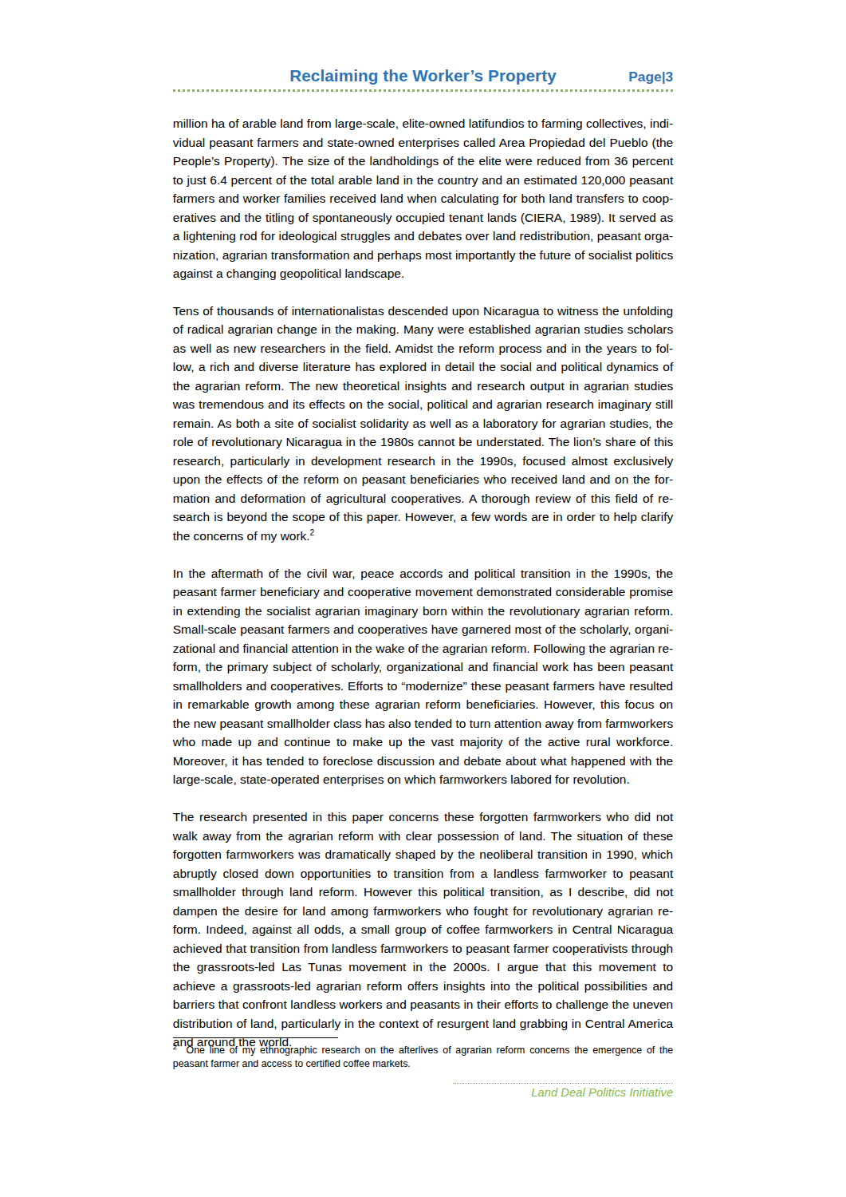Reclaiming the Worker’s Property Page|3
million ha of arable land from large-scale, elite-owned latifundios to farming collectives, individual peasant farmers and state-owned enterprises called Area Propiedad del Pueblo (the People’s Property). The size of the landholdings of the elite were reduced from 36 percent to just 6.4 percent of the total arable land in the country and an estimated 120,000 peasant farmers and worker families received land when calculating for both land transfers to cooperatives and the titling of spontaneously occupied tenant lands (CIERA, 1989). It served as a lightening rod for ideological struggles and debates over land redistribution, peasant organization, agrarian transformation and perhaps most importantly the future of socialist politics against a changing geopolitical landscape.
Tens of thousands of internationalistas descended upon Nicaragua to witness the unfolding of radical agrarian change in the making. Many were established agrarian studies scholars as well as new researchers in the field. Amidst the reform process and in the years to follow, a rich and diverse literature has explored in detail the social and political dynamics of the agrarian reform. The new theoretical insights and research output in agrarian studies was tremendous and its effects on the social, political and agrarian research imaginary still remain. As both a site of socialist solidarity as well as a laboratory for agrarian studies, the role of revolutionary Nicaragua in the 1980s cannot be understated. The lion’s share of this research, particularly in development research in the 1990s, focused almost exclusively upon the effects of the reform on peasant beneficiaries who received land and on the formation and deformation of agricultural cooperatives. A thorough review of this field of research is beyond the scope of this paper. However, a few words are in order to help clarify the concerns of my work.2
In the aftermath of the civil war, peace accords and political transition in the 1990s, the peasant farmer beneficiary and cooperative movement demonstrated considerable promise in extending the socialist agrarian imaginary born within the revolutionary agrarian reform. Small-scale peasant farmers and cooperatives have garnered most of the scholarly, organizational and financial attention in the wake of the agrarian reform. Following the agrarian reform, the primary subject of scholarly, organizational and financial work has been peasant smallholders and cooperatives. Efforts to “modernize” these peasant farmers have resulted in remarkable growth among these agrarian reform beneficiaries. However, this focus on the new peasant smallholder class has also tended to turn attention away from farmworkers who made up and continue to make up the vast majority of the active rural workforce. Moreover, it has tended to foreclose discussion and debate about what happened with the large-scale, state-operated enterprises on which farmworkers labored for revolution.
The research presented in this paper concerns these forgotten farmworkers who did not walk away from the agrarian reform with clear possession of land. The situation of these forgotten farmworkers was dramatically shaped by the neoliberal transition in 1990, which abruptly closed down opportunities to transition from a landless farmworker to peasant smallholder through land reform. However this political transition, as I describe, did not dampen the desire for land among farmworkers who fought for revolutionary agrarian reform. Indeed, against all odds, a small group of coffee farmworkers in Central Nicaragua achieved that transition from landless farmworkers to peasant farmer cooperativists through the grassroots-led Las Tunas movement in the 2000s. I argue that this movement to achieve a grassroots-led agrarian reform offers insights into the political possibilities and barriers that confront landless workers and peasants in their efforts to challenge the uneven distribution of land, particularly in the context of resurgent land grabbing in Central America and around the world.
2 One line of my ethnographic research on the afterlives of agrarian reform concerns the emergence of the peasant farmer and access to certified coffee markets.
Land Deal Politics Initiative